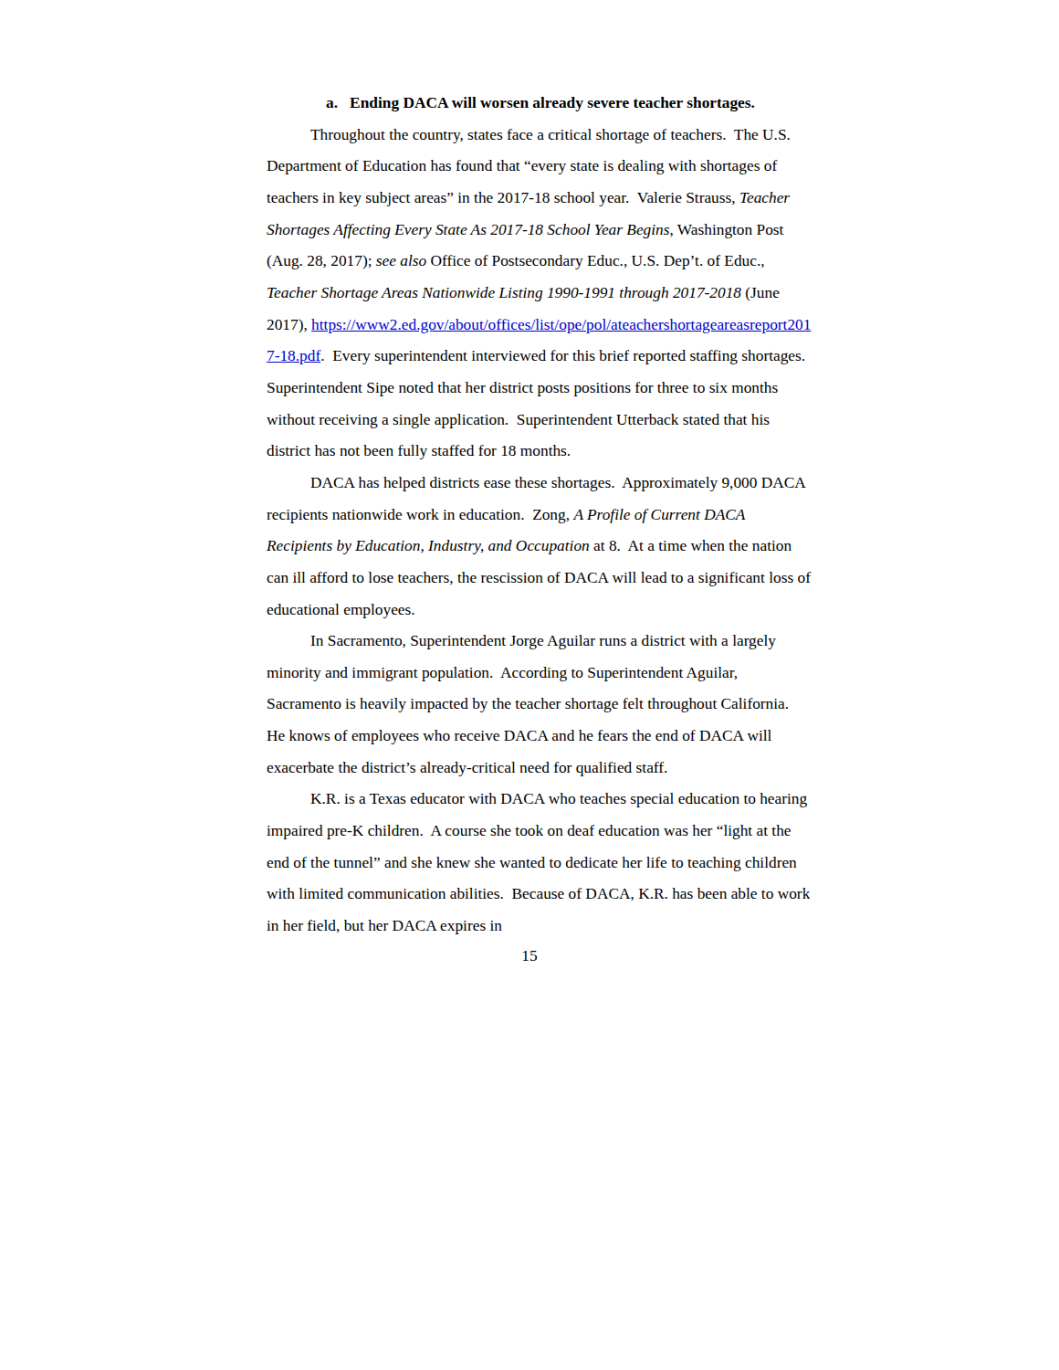a. Ending DACA will worsen already severe teacher shortages.
Throughout the country, states face a critical shortage of teachers. The U.S. Department of Education has found that “every state is dealing with shortages of teachers in key subject areas” in the 2017-18 school year. Valerie Strauss, Teacher Shortages Affecting Every State As 2017-18 School Year Begins, Washington Post (Aug. 28, 2017); see also Office of Postsecondary Educ., U.S. Dep’t. of Educ., Teacher Shortage Areas Nationwide Listing 1990-1991 through 2017-2018 (June 2017), https://www2.ed.gov/about/offices/list/ope/pol/ateachershortageareasreport2017-18.pdf. Every superintendent interviewed for this brief reported staffing shortages. Superintendent Sipe noted that her district posts positions for three to six months without receiving a single application. Superintendent Utterback stated that his district has not been fully staffed for 18 months.
DACA has helped districts ease these shortages. Approximately 9,000 DACA recipients nationwide work in education. Zong, A Profile of Current DACA Recipients by Education, Industry, and Occupation at 8. At a time when the nation can ill afford to lose teachers, the rescission of DACA will lead to a significant loss of educational employees.
In Sacramento, Superintendent Jorge Aguilar runs a district with a largely minority and immigrant population. According to Superintendent Aguilar, Sacramento is heavily impacted by the teacher shortage felt throughout California. He knows of employees who receive DACA and he fears the end of DACA will exacerbate the district’s already-critical need for qualified staff.
K.R. is a Texas educator with DACA who teaches special education to hearing impaired pre-K children. A course she took on deaf education was her “light at the end of the tunnel” and she knew she wanted to dedicate her life to teaching children with limited communication abilities. Because of DACA, K.R. has been able to work in her field, but her DACA expires in
15